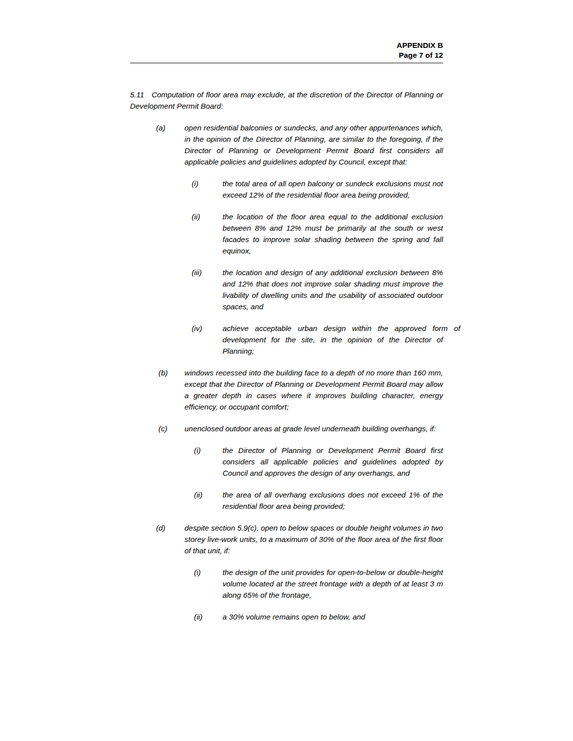APPENDIX B
Page 7 of 12
5.11 Computation of floor area may exclude, at the discretion of the Director of Planning or Development Permit Board:
(a) open residential balconies or sundecks, and any other appurtenances which, in the opinion of the Director of Planning, are similar to the foregoing, if the Director of Planning or Development Permit Board first considers all applicable policies and guidelines adopted by Council, except that:
(i) the total area of all open balcony or sundeck exclusions must not exceed 12% of the residential floor area being provided,
(ii) the location of the floor area equal to the additional exclusion between 8% and 12% must be primarily at the south or west facades to improve solar shading between the spring and fall equinox,
(iii) the location and design of any additional exclusion between 8% and 12% that does not improve solar shading must improve the livability of dwelling units and the usability of associated outdoor spaces, and
(iv) achieve acceptable urban design within the approved form of development for the site, in the opinion of the Director of Planning;
(b) windows recessed into the building face to a depth of no more than 160 mm, except that the Director of Planning or Development Permit Board may allow a greater depth in cases where it improves building character, energy efficiency, or occupant comfort;
(c) unenclosed outdoor areas at grade level underneath building overhangs, if:
(i) the Director of Planning or Development Permit Board first considers all applicable policies and guidelines adopted by Council and approves the design of any overhangs, and
(ii) the area of all overhang exclusions does not exceed 1% of the residential floor area being provided;
(d) despite section 5.9(c), open to below spaces or double height volumes in two storey live-work units, to a maximum of 30% of the floor area of the first floor of that unit, if:
(i) the design of the unit provides for open-to-below or double-height volume located at the street frontage with a depth of at least 3 m along 65% of the frontage,
(ii) a 30% volume remains open to below, and